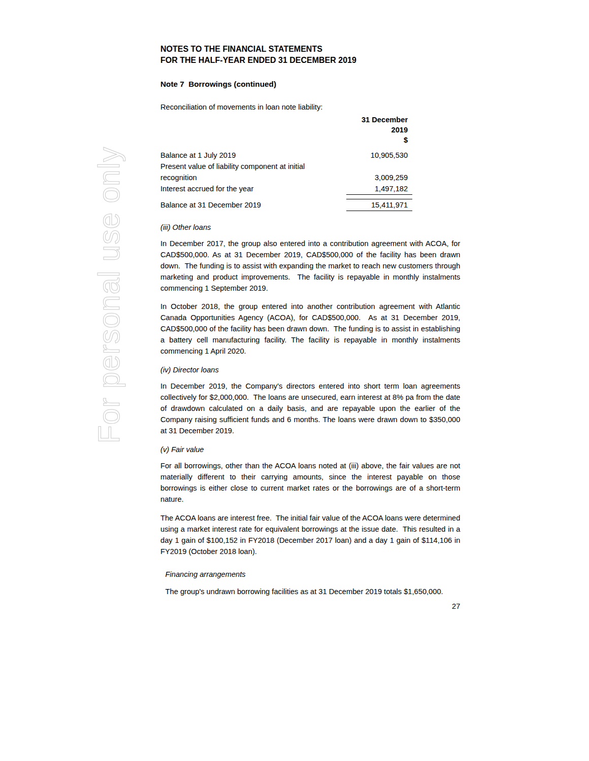For personal use only
NOTES TO THE FINANCIAL STATEMENTS
FOR THE HALF-YEAR ENDED 31 DECEMBER 2019
Note 7 Borrowings (continued)
Reconciliation of movements in loan note liability:
| | 31 December | |
| | 2019 | |
| | $ | |
| Balance at 1 July 2019 | 10,905,530 | |
| Present value of liability component at initial recognition | 3,009,259 | |
| Interest accrued for the year | 1,497,182 | |
| Balance at 31 December 2019 | 15,411,971 | |
(iii) Other loans
In December 2017, the group also entered into a contribution agreement with ACOA, for CAD$500,000. As at 31 December 2019, CAD$500,000 of the facility has been drawn down. The funding is to assist with expanding the market to reach new customers through marketing and product improvements. The facility is repayable in monthly instalments commencing 1 September 2019.
In October 2018, the group entered into another contribution agreement with Atlantic Canada Opportunities Agency (ACOA), for CAD$500,000. As at 31 December 2019, CAD$500,000 of the facility has been drawn down. The funding is to assist in establishing a battery cell manufacturing facility. The facility is repayable in monthly instalments commencing 1 April 2020.
(iv) Director loans
In December 2019, the Company's directors entered into short term loan agreements collectively for $2,000,000. The loans are unsecured, earn interest at 8% pa from the date of drawdown calculated on a daily basis, and are repayable upon the earlier of the Company raising sufficient funds and 6 months. The loans were drawn down to $350,000 at 31 December 2019.
(v) Fair value
For all borrowings, other than the ACOA loans noted at (iii) above, the fair values are not materially different to their carrying amounts, since the interest payable on those borrowings is either close to current market rates or the borrowings are of a short-term nature.
The ACOA loans are interest free. The initial fair value of the ACOA loans were determined using a market interest rate for equivalent borrowings at the issue date. This resulted in a day 1 gain of $100,152 in FY2018 (December 2017 loan) and a day 1 gain of $114,106 in FY2019 (October 2018 loan).
Financing arrangements
The group's undrawn borrowing facilities as at 31 December 2019 totals $1,650,000.
27